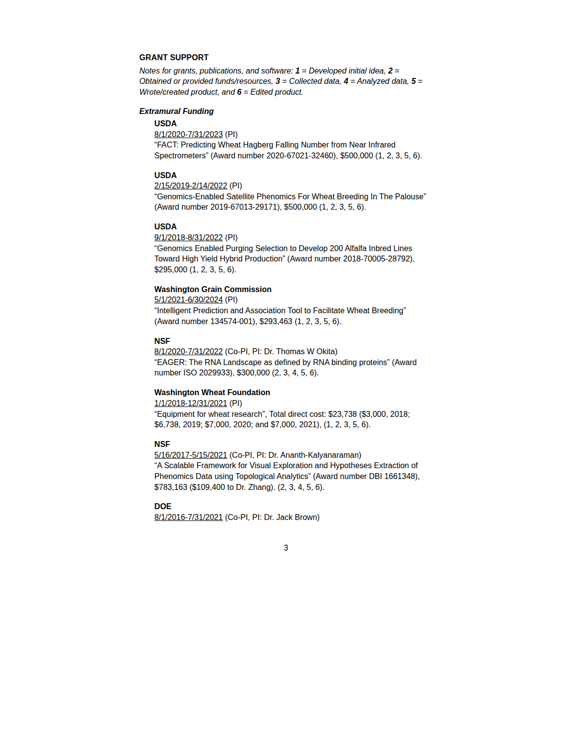GRANT SUPPORT
Notes for grants, publications, and software: 1 = Developed initial idea, 2 = Obtained or provided funds/resources, 3 = Collected data, 4 = Analyzed data, 5 = Wrote/created product, and 6 = Edited product.
Extramural Funding
USDA
8/1/2020-7/31/2023 (PI)
“FACT: Predicting Wheat Hagberg Falling Number from Near Infrared Spectrometers” (Award number 2020-67021-32460), $500,000 (1, 2, 3, 5, 6).
USDA
2/15/2019-2/14/2022 (PI)
“Genomics-Enabled Satellite Phenomics For Wheat Breeding In The Palouse” (Award number 2019-67013-29171), $500,000 (1, 2, 3, 5, 6).
USDA
9/1/2018-8/31/2022 (PI)
“Genomics Enabled Purging Selection to Develop 200 Alfalfa Inbred Lines Toward High Yield Hybrid Production” (Award number 2018-70005-28792), $295,000 (1, 2, 3, 5, 6).
Washington Grain Commission
5/1/2021-6/30/2024 (PI)
“Intelligent Prediction and Association Tool to Facilitate Wheat Breeding” (Award number 134574-001), $293,463 (1, 2, 3, 5, 6).
NSF
8/1/2020-7/31/2022 (Co-PI, PI: Dr. Thomas W Okita)
“EAGER: The RNA Landscape as defined by RNA binding proteins” (Award number ISO 2029933), $300,000 (2, 3, 4, 5, 6).
Washington Wheat Foundation
1/1/2018-12/31/2021 (PI)
“Equipment for wheat research”, Total direct cost: $23,738 ($3,000, 2018; $6,738, 2019; $7,000, 2020; and $7,000, 2021), (1, 2, 3, 5, 6).
NSF
5/16/2017-5/15/2021 (Co-PI, PI: Dr. Ananth-Kalyanaraman)
“A Scalable Framework for Visual Exploration and Hypotheses Extraction of Phenomics Data using Topological Analytics” (Award number DBI 1661348), $783,163 ($109,400 to Dr. Zhang). (2, 3, 4, 5, 6).
DOE
8/1/2016-7/31/2021 (Co-PI, PI: Dr. Jack Brown)
3